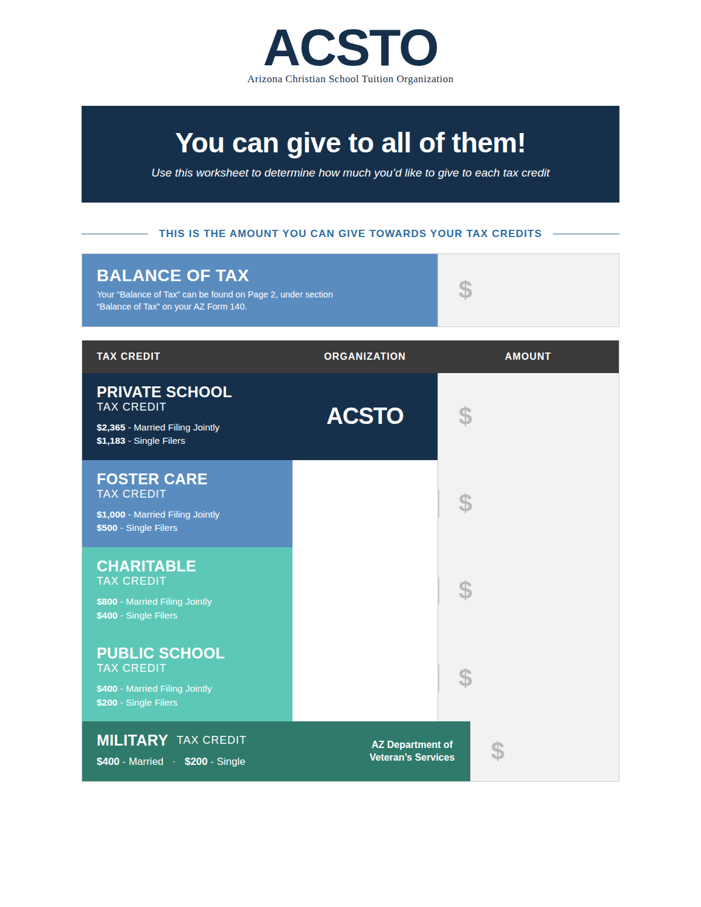ACSTO
Arizona Christian School Tuition Organization
You can give to all of them!
Use this worksheet to determine how much you’d like to give to each tax credit
This is the amount you can give towards your tax credits
BALANCE OF TAX
Your “Balance of Tax” can be found on Page 2, under section
“Balance of Tax” on your AZ Form 140.
$
Tax Credit
Organization
Amount
PRIVATE SCHOOL
TAX CREDIT
$2,365 - Married Filing Jointly
$1,183 - Single Filers
ACSTO
$
FOSTER CARE
TAX CREDIT
$1,000 - Married Filing Jointly
$500 - Single Filers
$
CHARITABLE
TAX CREDIT
$800 - Married Filing Jointly
$400 - Single Filers
$
PUBLIC SCHOOL
TAX CREDIT
$400 - Married Filing Jointly
$200 - Single Filers
$
MILITARY
TAX CREDIT
$400 - Married · $200 - Single
AZ Department of
Veteran’s Services
$